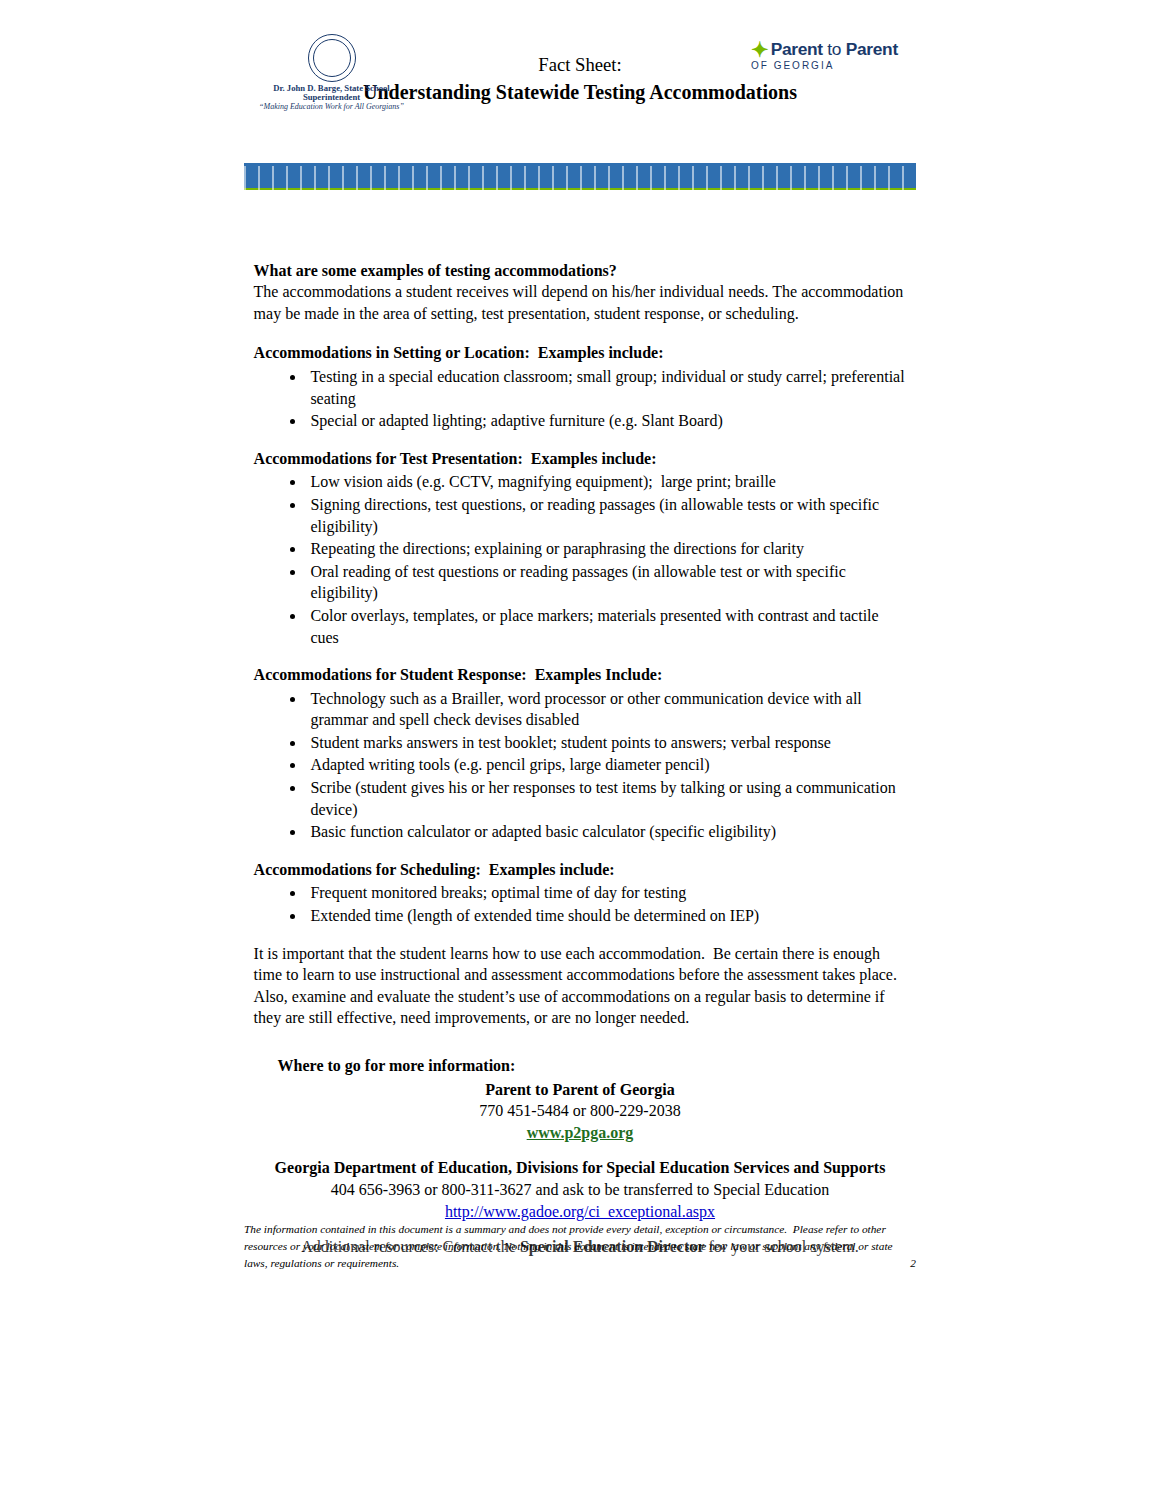Dr. John D. Barge, State School Superintendent
“Making Education Work for All Georgians”
✦Parent to Parent
OF GEORGIA
Fact Sheet:
Understanding Statewide Testing Accommodations
What are some examples of testing accommodations?
The accommodations a student receives will depend on his/her individual needs. The accommodation may be made in the area of setting, test presentation, student response, or scheduling.
Accommodations in Setting or Location: Examples include:
Testing in a special education classroom; small group; individual or study carrel; preferential seating
Special or adapted lighting; adaptive furniture (e.g. Slant Board)
Accommodations for Test Presentation: Examples include:
Low vision aids (e.g. CCTV, magnifying equipment); large print; braille
Signing directions, test questions, or reading passages (in allowable tests or with specific eligibility)
Repeating the directions; explaining or paraphrasing the directions for clarity
Oral reading of test questions or reading passages (in allowable test or with specific eligibility)
Color overlays, templates, or place markers; materials presented with contrast and tactile cues
Accommodations for Student Response: Examples Include:
Technology such as a Brailler, word processor or other communication device with all grammar and spell check devises disabled
Student marks answers in test booklet; student points to answers; verbal response
Adapted writing tools (e.g. pencil grips, large diameter pencil)
Scribe (student gives his or her responses to test items by talking or using a communication device)
Basic function calculator or adapted basic calculator (specific eligibility)
Accommodations for Scheduling: Examples include:
Frequent monitored breaks; optimal time of day for testing
Extended time (length of extended time should be determined on IEP)
It is important that the student learns how to use each accommodation. Be certain there is enough time to learn to use instructional and assessment accommodations before the assessment takes place. Also, examine and evaluate the student’s use of accommodations on a regular basis to determine if they are still effective, need improvements, or are no longer needed.
Where to go for more information:
Parent to Parent of Georgia
770 451-5484 or 800-229-2038
www.p2pga.org
Georgia Department of Education, Divisions for Special Education Services and Supports
404 656-3963 or 800-311-3627 and ask to be transferred to Special Education
http://www.gadoe.org/ci_exceptional.aspx
Additional resources: Contact the Special Education Director for your school system.
The information contained in this document is a summary and does not provide every detail, exception or circumstance. Please refer to other resources or your local system for complete information. Nothing in this document is intended to state new law or supplant any federal or state laws, regulations or requirements. 2